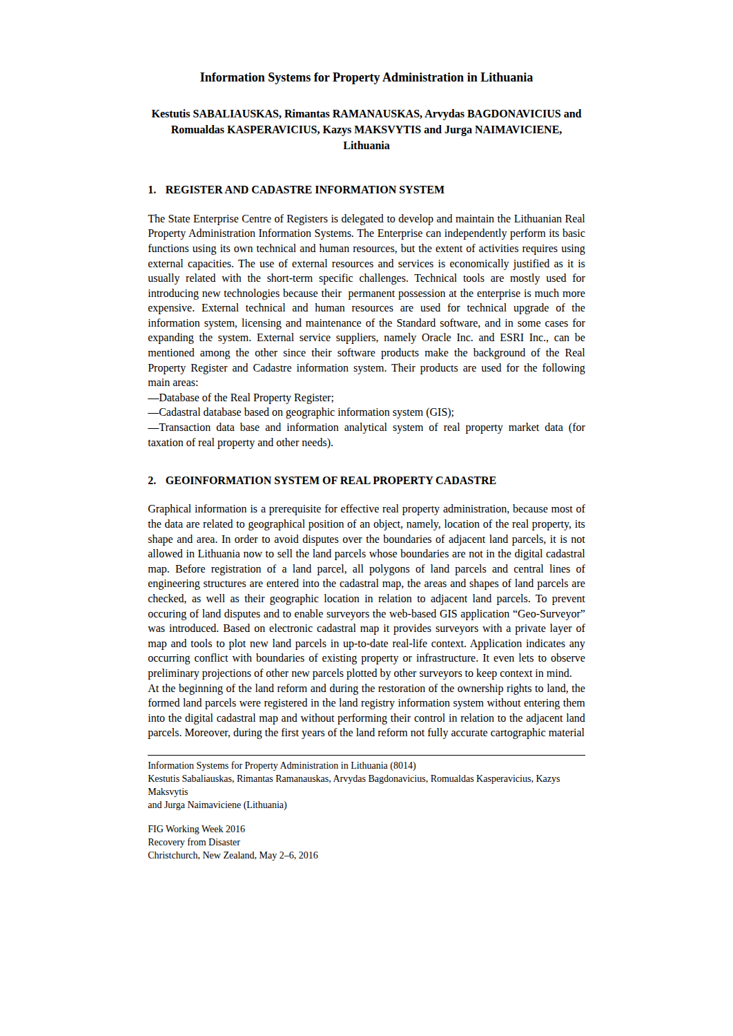Information Systems for Property Administration in Lithuania
Kestutis SABALIAUSKAS, Rimantas RAMANAUSKAS, Arvydas BAGDONAVICIUS and
Romualdas KASPERAVICIUS, Kazys MAKSVYTIS and Jurga NAIMAVICIENE, Lithuania
1. REGISTER AND CADASTRE INFORMATION SYSTEM
The State Enterprise Centre of Registers is delegated to develop and maintain the Lithuanian Real Property Administration Information Systems. The Enterprise can independently perform its basic functions using its own technical and human resources, but the extent of activities requires using external capacities. The use of external resources and services is economically justified as it is usually related with the short-term specific challenges. Technical tools are mostly used for introducing new technologies because their permanent possession at the enterprise is much more expensive. External technical and human resources are used for technical upgrade of the information system, licensing and maintenance of the Standard software, and in some cases for expanding the system. External service suppliers, namely Oracle Inc. and ESRI Inc., can be mentioned among the other since their software products make the background of the Real Property Register and Cadastre information system. Their products are used for the following main areas:
—Database of the Real Property Register;
—Cadastral database based on geographic information system (GIS);
—Transaction data base and information analytical system of real property market data (for taxation of real property and other needs).
2. GEOINFORMATION SYSTEM OF REAL PROPERTY CADASTRE
Graphical information is a prerequisite for effective real property administration, because most of the data are related to geographical position of an object, namely, location of the real property, its shape and area. In order to avoid disputes over the boundaries of adjacent land parcels, it is not allowed in Lithuania now to sell the land parcels whose boundaries are not in the digital cadastral map. Before registration of a land parcel, all polygons of land parcels and central lines of engineering structures are entered into the cadastral map, the areas and shapes of land parcels are checked, as well as their geographic location in relation to adjacent land parcels. To prevent occuring of land disputes and to enable surveyors the web-based GIS application “Geo-Surveyor” was introduced. Based on electronic cadastral map it provides surveyors with a private layer of map and tools to plot new land parcels in up-to-date real-life context. Application indicates any occurring conflict with boundaries of existing property or infrastructure. It even lets to observe preliminary projections of other new parcels plotted by other surveyors to keep context in mind.
At the beginning of the land reform and during the restoration of the ownership rights to land, the formed land parcels were registered in the land registry information system without entering them into the digital cadastral map and without performing their control in relation to the adjacent land parcels. Moreover, during the first years of the land reform not fully accurate cartographic material
Information Systems for Property Administration in Lithuania (8014)
Kestutis Sabaliauskas, Rimantas Ramanauskas, Arvydas Bagdonavicius, Romualdas Kasperavicius, Kazys Maksvytis
and Jurga Naimaviciene (Lithuania)
FIG Working Week 2016
Recovery from Disaster
Christchurch, New Zealand, May 2–6, 2016